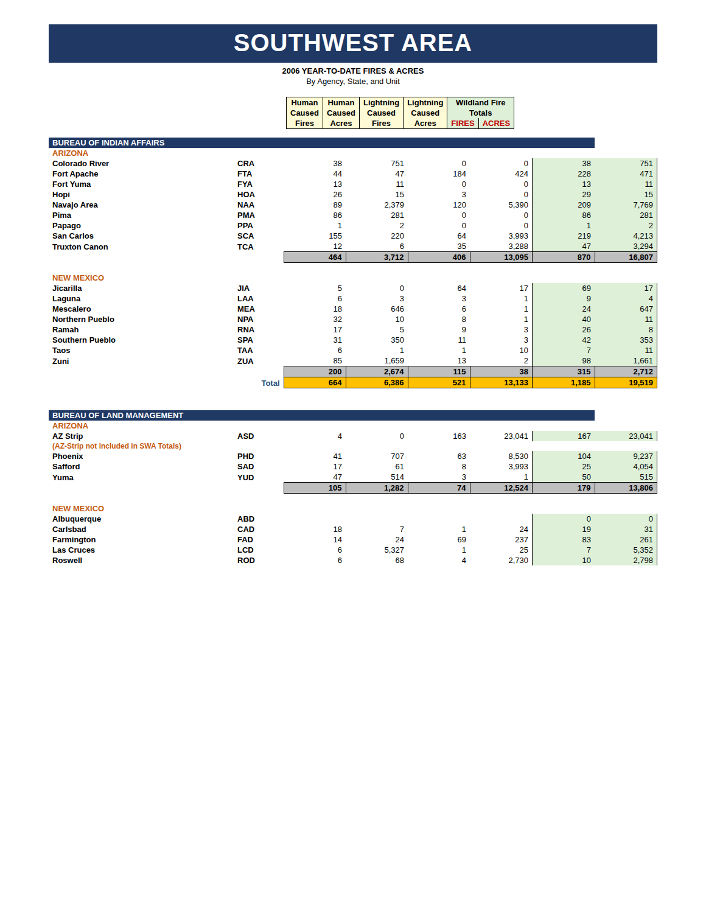SOUTHWEST AREA
2006 YEAR-TO-DATE FIRES & ACRES
By Agency, State, and Unit
| Human | Human | Lightning | Lightning | Wildland Fire |
| Caused | Caused | Caused | Caused | Totals |
| Fires | Acres | Fires | Acres | FIRES | ACRES |
| BUREAU OF INDIAN AFFAIRS |
| ARIZONA |
| Colorado River | CRA | 38 | 751 | 0 | 0 | 38 | 751 |
| Fort Apache | FTA | 44 | 47 | 184 | 424 | 228 | 471 |
| Fort Yuma | FYA | 13 | 11 | 0 | 0 | 13 | 11 |
| Hopi | HOA | 26 | 15 | 3 | 0 | 29 | 15 |
| Navajo Area | NAA | 89 | 2,379 | 120 | 5,390 | 209 | 7,769 |
| Pima | PMA | 86 | 281 | 0 | 0 | 86 | 281 |
| Papago | PPA | 1 | 2 | 0 | 0 | 1 | 2 |
| San Carlos | SCA | 155 | 220 | 64 | 3,993 | 219 | 4,213 |
| Truxton Canon | TCA | 12 | 6 | 35 | 3,288 | 47 | 3,294 |
| | | 464 | 3,712 | 406 | 13,095 | 870 | 16,807 |
| NEW MEXICO |
| Jicarilla | JIA | 5 | 0 | 64 | 17 | 69 | 17 |
| Laguna | LAA | 6 | 3 | 3 | 1 | 9 | 4 |
| Mescalero | MEA | 18 | 646 | 6 | 1 | 24 | 647 |
| Northern Pueblo | NPA | 32 | 10 | 8 | 1 | 40 | 11 |
| Ramah | RNA | 17 | 5 | 9 | 3 | 26 | 8 |
| Southern Pueblo | SPA | 31 | 350 | 11 | 3 | 42 | 353 |
| Taos | TAA | 6 | 1 | 1 | 10 | 7 | 11 |
| Zuni | ZUA | 85 | 1,659 | 13 | 2 | 98 | 1,661 |
| | | 200 | 2,674 | 115 | 38 | 315 | 2,712 |
| | Total | 664 | 6,386 | 521 | 13,133 | 1,185 | 19,519 |
| BUREAU OF LAND MANAGEMENT |
| ARIZONA |
| AZ Strip | ASD | 4 | 0 | 163 | 23,041 | 167 | 23,041 |
| (AZ-Strip not included in SWA Totals) |
| Phoenix | PHD | 41 | 707 | 63 | 8,530 | 104 | 9,237 |
| Safford | SAD | 17 | 61 | 8 | 3,993 | 25 | 4,054 |
| Yuma | YUD | 47 | 514 | 3 | 1 | 50 | 515 |
| | | 105 | 1,282 | 74 | 12,524 | 179 | 13,806 |
| NEW MEXICO |
| Albuquerque | ABD | | | | | 0 | 0 |
| Carlsbad | CAD | 18 | 7 | 1 | 24 | 19 | 31 |
| Farmington | FAD | 14 | 24 | 69 | 237 | 83 | 261 |
| Las Cruces | LCD | 6 | 5,327 | 1 | 25 | 7 | 5,352 |
| Roswell | ROD | 6 | 68 | 4 | 2,730 | 10 | 2,798 |